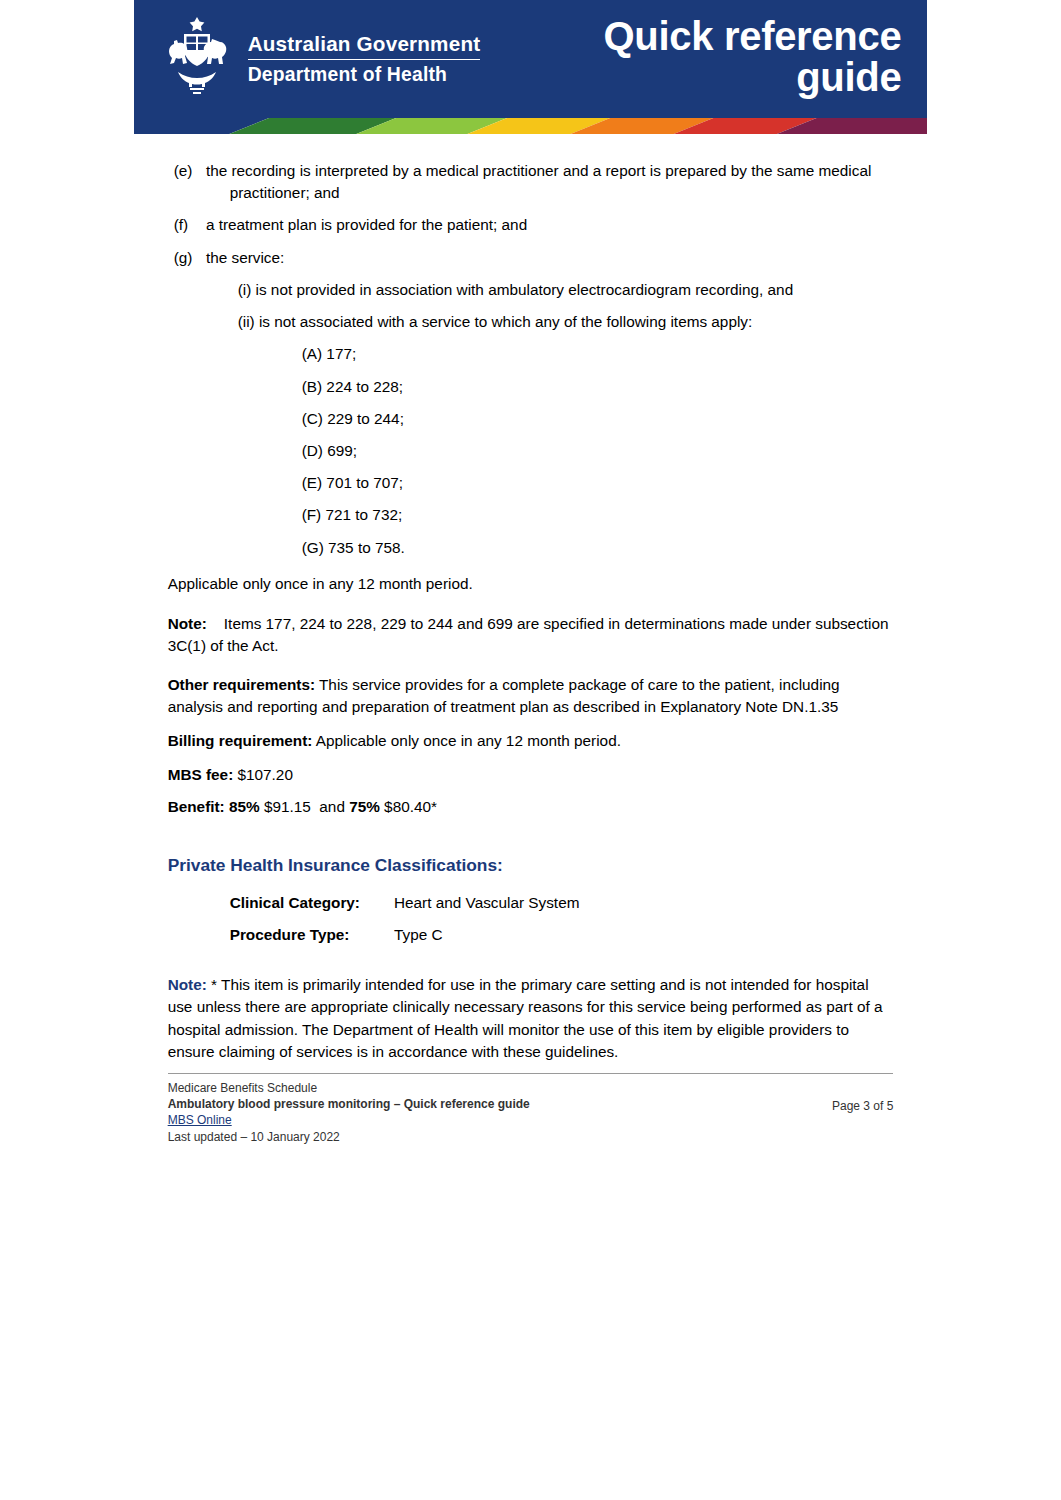Australian Government
Department of Health
Quick reference
guide
(e) the recording is interpreted by a medical practitioner and a report is prepared by the same medical practitioner; and
(f) a treatment plan is provided for the patient; and
(g) the service:
(i) is not provided in association with ambulatory electrocardiogram recording, and
(ii) is not associated with a service to which any of the following items apply:
(A) 177;
(B) 224 to 228;
(C) 229 to 244;
(D) 699;
(E) 701 to 707;
(F) 721 to 732;
(G) 735 to 758.
Applicable only once in any 12 month period.
Note: Items 177, 224 to 228, 229 to 244 and 699 are specified in determinations made under subsection 3C(1) of the Act.
Other requirements: This service provides for a complete package of care to the patient, including analysis and reporting and preparation of treatment plan as described in Explanatory Note DN.1.35
Billing requirement: Applicable only once in any 12 month period.
MBS fee: $107.20
Benefit: 85% $91.15 and 75% $80.40*
Private Health Insurance Classifications:
| Clinical Category: | Heart and Vascular System |
| Procedure Type: | Type C |
Note: * This item is primarily intended for use in the primary care setting and is not intended for hospital use unless there are appropriate clinically necessary reasons for this service being performed as part of a hospital admission. The Department of Health will monitor the use of this item by eligible providers to ensure claiming of services is in accordance with these guidelines.
Medicare Benefits Schedule
Ambulatory blood pressure monitoring – Quick reference guide
Page 3 of 5
MBS Online
Last updated – 10 January 2022